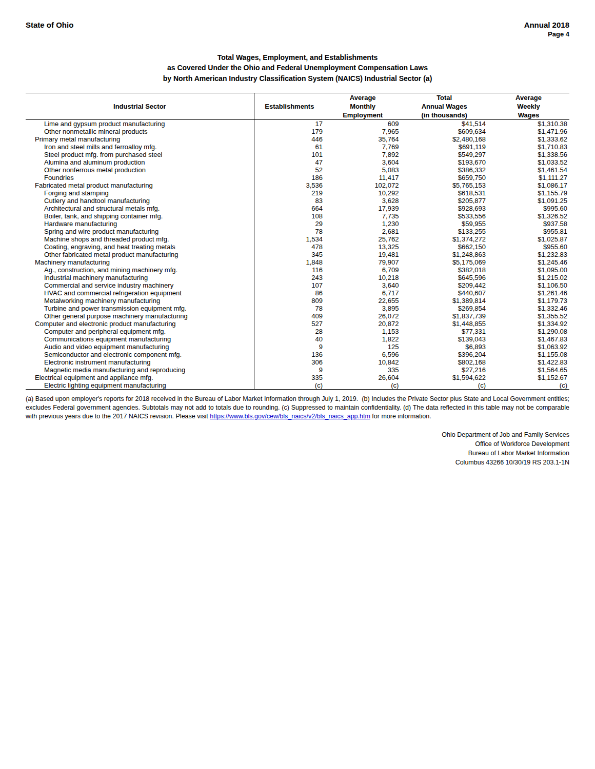State of Ohio
Annual 2018
Page 4
Total Wages, Employment, and Establishments
as Covered Under the Ohio and Federal Unemployment Compensation Laws
by North American Industry Classification System (NAICS) Industrial Sector (a)
| | | Average | Total | Average |
| --- | --- | --- | --- | --- |
| Industrial Sector | Establishments | Monthly | Annual Wages | Weekly |
| | | Employment | (in thousands) | Wages |
| Lime and gypsum product manufacturing | 17 | 609 | $41,514 | $1,310.38 |
| Other nonmetallic mineral products | 179 | 7,965 | $609,634 | $1,471.96 |
| Primary metal manufacturing | 446 | 35,764 | $2,480,168 | $1,333.62 |
| Iron and steel mills and ferroalloy mfg. | 61 | 7,769 | $691,119 | $1,710.83 |
| Steel product mfg. from purchased steel | 101 | 7,892 | $549,297 | $1,338.56 |
| Alumina and aluminum production | 47 | 3,604 | $193,670 | $1,033.52 |
| Other nonferrous metal production | 52 | 5,083 | $386,332 | $1,461.54 |
| Foundries | 186 | 11,417 | $659,750 | $1,111.27 |
| Fabricated metal product manufacturing | 3,536 | 102,072 | $5,765,153 | $1,086.17 |
| Forging and stamping | 219 | 10,292 | $618,531 | $1,155.79 |
| Cutlery and handtool manufacturing | 83 | 3,628 | $205,877 | $1,091.25 |
| Architectural and structural metals mfg. | 664 | 17,939 | $928,693 | $995.60 |
| Boiler, tank, and shipping container mfg. | 108 | 7,735 | $533,556 | $1,326.52 |
| Hardware manufacturing | 29 | 1,230 | $59,955 | $937.58 |
| Spring and wire product manufacturing | 78 | 2,681 | $133,255 | $955.81 |
| Machine shops and threaded product mfg. | 1,534 | 25,762 | $1,374,272 | $1,025.87 |
| Coating, engraving, and heat treating metals | 478 | 13,325 | $662,150 | $955.60 |
| Other fabricated metal product manufacturing | 345 | 19,481 | $1,248,863 | $1,232.83 |
| Machinery manufacturing | 1,848 | 79,907 | $5,175,069 | $1,245.46 |
| Ag., construction, and mining machinery mfg. | 116 | 6,709 | $382,018 | $1,095.00 |
| Industrial machinery manufacturing | 243 | 10,218 | $645,596 | $1,215.02 |
| Commercial and service industry machinery | 107 | 3,640 | $209,442 | $1,106.50 |
| HVAC and commercial refrigeration equipment | 86 | 6,717 | $440,607 | $1,261.46 |
| Metalworking machinery manufacturing | 809 | 22,655 | $1,389,814 | $1,179.73 |
| Turbine and power transmission equipment mfg. | 78 | 3,895 | $269,854 | $1,332.46 |
| Other general purpose machinery manufacturing | 409 | 26,072 | $1,837,739 | $1,355.52 |
| Computer and electronic product manufacturing | 527 | 20,872 | $1,448,855 | $1,334.92 |
| Computer and peripheral equipment mfg. | 28 | 1,153 | $77,331 | $1,290.08 |
| Communications equipment manufacturing | 40 | 1,822 | $139,043 | $1,467.83 |
| Audio and video equipment manufacturing | 9 | 125 | $6,893 | $1,063.92 |
| Semiconductor and electronic component mfg. | 136 | 6,596 | $396,204 | $1,155.08 |
| Electronic instrument manufacturing | 306 | 10,842 | $802,168 | $1,422.83 |
| Magnetic media manufacturing and reproducing | 9 | 335 | $27,216 | $1,564.65 |
| Electrical equipment and appliance mfg. | 335 | 26,604 | $1,594,622 | $1,152.67 |
| Electric lighting equipment manufacturing | (c) | (c) | (c) | (c) |
(a) Based upon employer's reports for 2018 received in the Bureau of Labor Market Information through July 1, 2019. (b) Includes the Private Sector plus State and Local Government entities; excludes Federal government agencies. Subtotals may not add to totals due to rounding. (c) Suppressed to maintain confidentiality. (d) The data reflected in this table may not be comparable with previous years due to the 2017 NAICS revision. Please visit https://www.bls.gov/cew/bls_naics/v2/bls_naics_app.htm for more information.
Ohio Department of Job and Family Services
Office of Workforce Development
Bureau of Labor Market Information
Columbus 43266 10/30/19 RS 203.1-1N